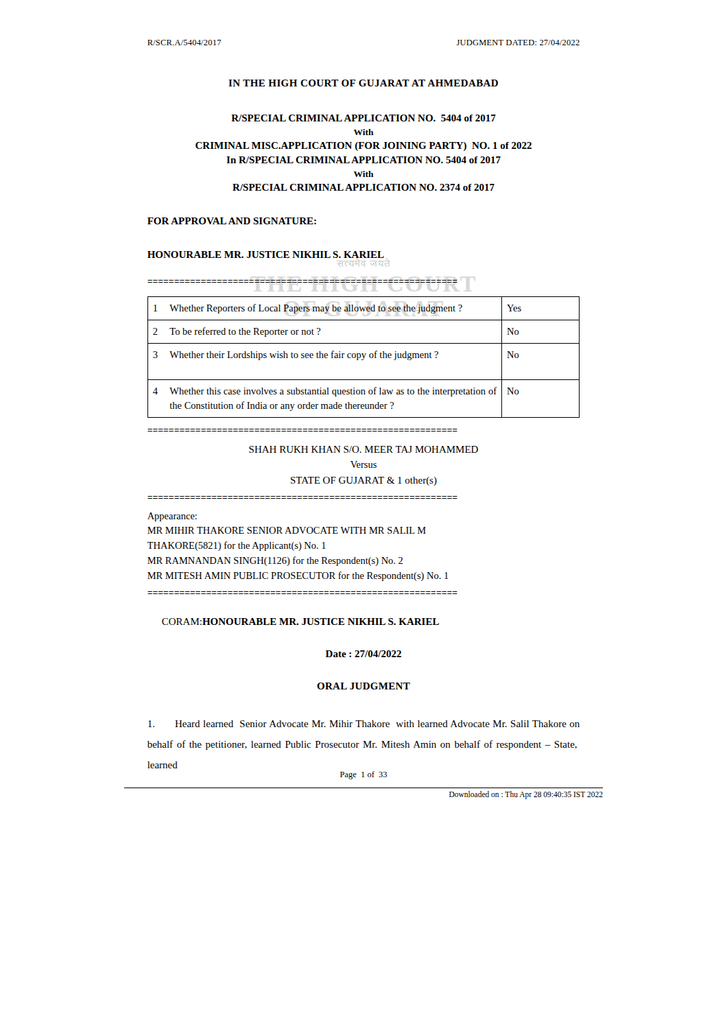सत्यमेव जयते
THE HIGH COURT
OF GUJARAT
R/SCR.A/5404/2017
JUDGMENT DATED: 27/04/2022
IN THE HIGH COURT OF GUJARAT AT AHMEDABAD
R/SPECIAL CRIMINAL APPLICATION NO. 5404 of 2017
With
CRIMINAL MISC.APPLICATION (FOR JOINING PARTY) NO. 1 of 2022
In R/SPECIAL CRIMINAL APPLICATION NO. 5404 of 2017
With
R/SPECIAL CRIMINAL APPLICATION NO. 2374 of 2017
FOR APPROVAL AND SIGNATURE:
HONOURABLE MR. JUSTICE NIKHIL S. KARIEL
==========================================================
| 1 | Whether Reporters of Local Papers may be allowed to see the judgment ? | Yes |
| 2 | To be referred to the Reporter or not ? | No |
| 3 | Whether their Lordships wish to see the fair copy of the judgment ? | No |
| 4 | Whether this case involves a substantial question of law as to the interpretation of the Constitution of India or any order made thereunder ? | No |
==========================================================
SHAH RUKH KHAN S/O. MEER TAJ MOHAMMED
Versus
STATE OF GUJARAT & 1 other(s)
==========================================================
Appearance:
MR MIHIR THAKORE SENIOR ADVOCATE WITH MR SALIL M
THAKORE(5821) for the Applicant(s) No. 1
MR RAMNANDAN SINGH(1126) for the Respondent(s) No. 2
MR MITESH AMIN PUBLIC PROSECUTOR for the Respondent(s) No. 1
==========================================================
CORAM: HONOURABLE MR. JUSTICE NIKHIL S. KARIEL
Date : 27/04/2022
ORAL JUDGMENT
1. Heard learned Senior Advocate Mr. Mihir Thakore with learned Advocate Mr. Salil Thakore on behalf of the petitioner, learned Public Prosecutor Mr. Mitesh Amin on behalf of respondent – State, learned
Page 1 of 33
Downloaded on : Thu Apr 28 09:40:35 IST 2022